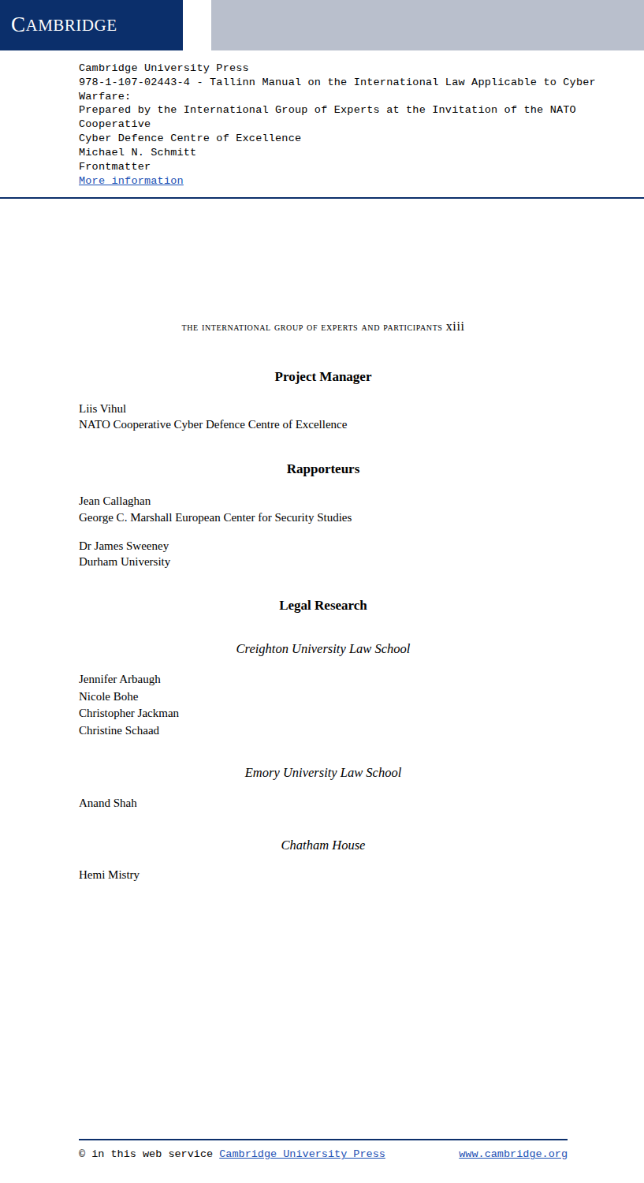Cambridge
Cambridge University Press
978-1-107-02443-4 - Tallinn Manual on the International Law Applicable to Cyber Warfare:
Prepared by the International Group of Experts at the Invitation of the NATO Cooperative
Cyber Defence Centre of Excellence
Michael N. Schmitt
Frontmatter
More information
the international group of experts and participants xiii
Project Manager
Liis Vihul
NATO Cooperative Cyber Defence Centre of Excellence
Rapporteurs
Jean Callaghan
George C. Marshall European Center for Security Studies
Dr James Sweeney
Durham University
Legal Research
Creighton University Law School
Jennifer Arbaugh
Nicole Bohe
Christopher Jackman
Christine Schaad
Emory University Law School
Anand Shah
Chatham House
Hemi Mistry
© in this web service Cambridge University Press
www.cambridge.org